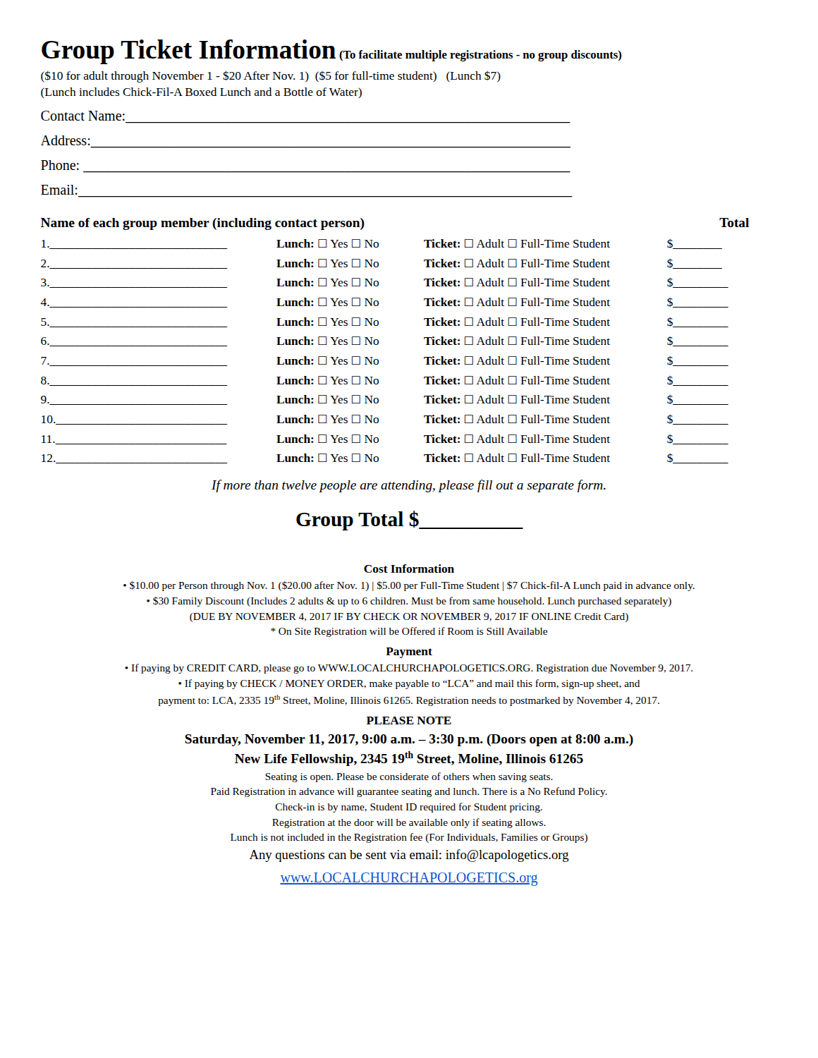Group Ticket Information
(To facilitate multiple registrations - no group discounts)
($10 for adult through November 1 - $20 After Nov. 1) ($5 for full-time student) (Lunch $7)
(Lunch includes Chick-Fil-A Boxed Lunch and a Bottle of Water)
Contact Name:_______________________________________________________________
Address:____________________________________________________________________
Phone: _____________________________________________________________________
Email:______________________________________________________________________
Name of each group member (including contact person) Total
| 1. _____________________________ | Lunch: ☐ Yes ☐ No | Ticket: ☐ Adult ☐ Full-Time Student | $ ________ |
| 2. _____________________________ | Lunch: ☐ Yes ☐ No | Ticket: ☐ Adult ☐ Full-Time Student | $ ________ |
| 3. _____________________________ | Lunch: ☐ Yes ☐ No | Ticket: ☐ Adult ☐ Full-Time Student | $ _________ |
| 4. _____________________________ | Lunch: ☐ Yes ☐ No | Ticket: ☐ Adult ☐ Full-Time Student | $ _________ |
| 5. _____________________________ | Lunch: ☐ Yes ☐ No | Ticket: ☐ Adult ☐ Full-Time Student | $ _________ |
| 6. _____________________________ | Lunch: ☐ Yes ☐ No | Ticket: ☐ Adult ☐ Full-Time Student | $ _________ |
| 7. _____________________________ | Lunch: ☐ Yes ☐ No | Ticket: ☐ Adult ☐ Full-Time Student | $ _________ |
| 8. _____________________________ | Lunch: ☐ Yes ☐ No | Ticket: ☐ Adult ☐ Full-Time Student | $ _________ |
| 9. _____________________________ | Lunch: ☐ Yes ☐ No | Ticket: ☐ Adult ☐ Full-Time Student | $ _________ |
| 10. ____________________________ | Lunch: ☐ Yes ☐ No | Ticket: ☐ Adult ☐ Full-Time Student | $ _________ |
| 11. ____________________________ | Lunch: ☐ Yes ☐ No | Ticket: ☐ Adult ☐ Full-Time Student | $ _________ |
| 12. ____________________________ | Lunch: ☐ Yes ☐ No | Ticket: ☐ Adult ☐ Full-Time Student | $ _________ |
If more than twelve people are attending, please fill out a separate form.
Group Total $__________
Cost Information
• $10.00 per Person through Nov. 1 ($20.00 after Nov. 1) | $5.00 per Full-Time Student | $7 Chick-fil-A Lunch paid in advance only.
• $30 Family Discount (Includes 2 adults & up to 6 children. Must be from same household. Lunch purchased separately)
(DUE BY NOVEMBER 4, 2017 IF BY CHECK OR NOVEMBER 9, 2017 IF ONLINE Credit Card)
* On Site Registration will be Offered if Room is Still Available
Payment
• If paying by CREDIT CARD, please go to WWW.LOCALCHURCHAPOLOGETICS.ORG. Registration due November 9, 2017.
• If paying by CHECK / MONEY ORDER, make payable to “LCA” and mail this form, sign-up sheet, and
payment to: LCA, 2335 19th Street, Moline, Illinois 61265. Registration needs to postmarked by November 4, 2017.
PLEASE NOTE
Saturday, November 11, 2017, 9:00 a.m. – 3:30 p.m. (Doors open at 8:00 a.m.)
New Life Fellowship, 2345 19th Street, Moline, Illinois 61265
Seating is open. Please be considerate of others when saving seats.
Paid Registration in advance will guarantee seating and lunch. There is a No Refund Policy.
Check-in is by name, Student ID required for Student pricing.
Registration at the door will be available only if seating allows.
Lunch is not included in the Registration fee (For Individuals, Families or Groups)
Any questions can be sent via email: info@lcapologetics.org
www.LOCALCHURCHAPOLOGETICS.org